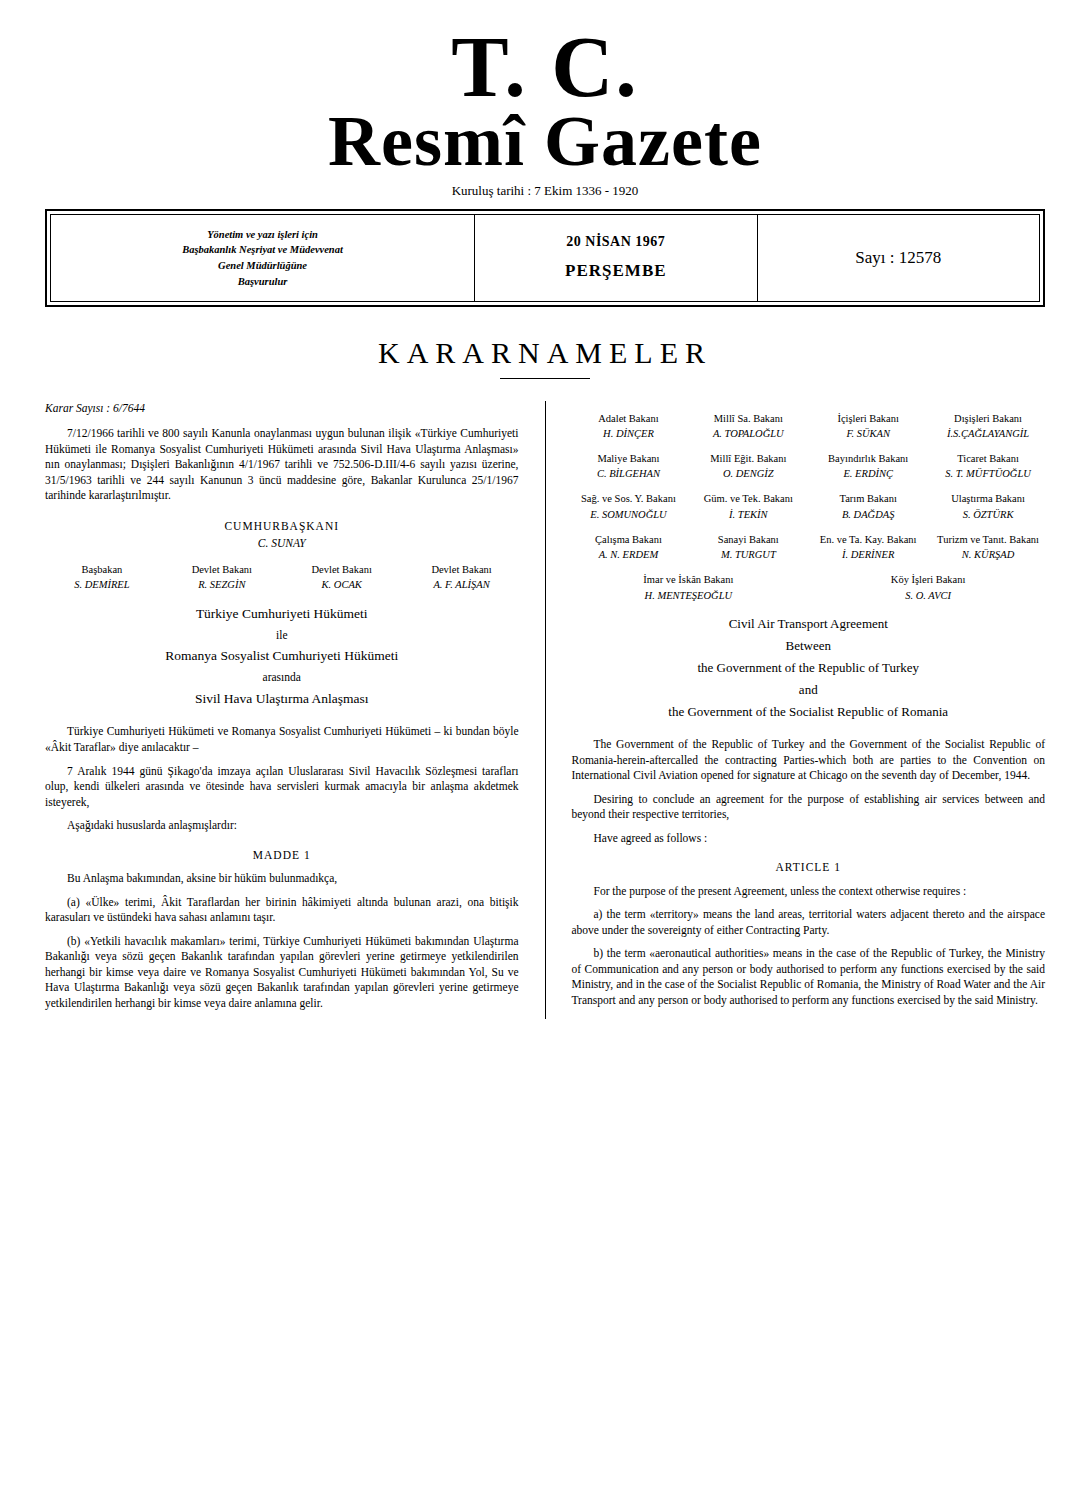T. C.
Resmî Gazete
Kuruluş tarihi : 7 Ekim 1336 - 1920
Yönetim ve yazı işleri için
Başbakanlık Neşriyat ve Müdevvenat
Genel Müdürlüğüne
Başvurulur
20 NİSAN 1967
PERŞEMBE
Sayı : 12578
KARARNAMELER
Karar Sayısı : 6/7644
7/12/1966 tarihli ve 800 sayılı Kanunla onaylanması uygun bulunan ilişik «Türkiye Cumhuriyeti Hükümeti ile Romanya Sosyalist Cumhuriyeti Hükümeti arasında Sivil Hava Ulaştırma Anlaşması» nın onaylanması; Dışişleri Bakanlığının 4/1/1967 tarihli ve 752.506-D.III/4-6 sayılı yazısı üzerine, 31/5/1963 tarihli ve 244 sayılı Kanunun 3 üncü maddesine göre, Bakanlar Kurulunca 25/1/1967 tarihinde kararlaştırılmıştır.
CUMHURBAŞKANI
C. SUNAY
Başbakan S. DEMİREL
Devlet Bakanı R. SEZGİN
Devlet Bakanı K. OCAK
Devlet Bakanı A. F. ALİŞAN
Türkiye Cumhuriyeti Hükümeti ile Romanya Sosyalist Cumhuriyeti Hükümeti arasında Sivil Hava Ulaştırma Anlaşması
Türkiye Cumhuriyeti Hükümeti ve Romanya Sosyalist Cumhuriyeti Hükümeti – ki bundan böyle «Âkit Taraflar» diye anılacaktır –
7 Aralık 1944 günü Şikago'da imzaya açılan Uluslararası Sivil Havacılık Sözleşmesi tarafları olup, kendi ülkeleri arasında ve ötesinde hava servisleri kurmak amacıyla bir anlaşma akdetmek isteyerek,
Aşağıdaki hususlarda anlaşmışlardır:
MADDE 1
Bu Anlaşma bakımından, aksine bir hüküm bulunmadıkça,
(a) «Ülke» terimi, Âkit Taraflardan her birinin hâkimiyeti altında bulunan arazi, ona bitişik karasuları ve üstündeki hava sahası anlamını taşır.
(b) «Yetkili havacılık makamları» terimi, Türkiye Cumhuriyeti Hükümeti bakımından Ulaştırma Bakanlığı veya sözü geçen Bakanlık tarafından yapılan görevleri yerine getirmeye yetkilendirilen herhangi bir kimse veya daire ve Romanya Sosyalist Cumhuriyeti Hükümeti bakımından Yol, Su ve Hava Ulaştırma Bakanlığı veya sözü geçen Bakanlık tarafından yapılan görevleri yerine getirmeye yetkilendirilen herhangi bir kimse veya daire anlamına gelir.
Adalet Bakanı H. DİNÇER
Millî Sa. Bakanı A. TOPALOĞLU
İçişleri Bakanı F. SÜKAN
Dışişleri Bakanı İ.S.ÇAĞLAYANGİL
Maliye Bakanı C. BİLGEHAN
Millî Eğit. Bakanı O. DENGİZ
Bayındırlık Bakanı E. ERDİNÇ
Ticaret Bakanı S. T. MÜFTÜOĞLU
Sağ. ve Sos. Y. Bakanı E. SOMUNOĞLU
Güm. ve Tek. Bakanı İ. TEKİN
Tarım Bakanı B. DAĞDAŞ
Ulaştırma Bakanı S. ÖZTÜRK
Çalışma Bakanı A. N. ERDEM
Sanayi Bakanı M. TURGUT
En. ve Ta. Kay. Bakanı İ. DERİNER
Turizm ve Tanıt. Bakanı N. KÜRŞAD
İmar ve İskân Bakanı H. MENTEŞEOĞLU
Köy İşleri Bakanı S. O. AVCI
Civil Air Transport Agreement Between the Government of the Republic of Turkey and the Government of the Socialist Republic of Romania
The Government of the Republic of Turkey and the Government of the Socialist Republic of Romania-herein-aftercalled the contracting Parties-which both are parties to the Convention on International Civil Aviation opened for signature at Chicago on the seventh day of December, 1944.
Desiring to conclude an agreement for the purpose of establishing air services between and beyond their respective territories,
Have agreed as follows :
ARTICLE 1
For the purpose of the present Agreement, unless the context otherwise requires :
a) the term «territory» means the land areas, territorial waters adjacent thereto and the airspace above under the sovereignty of either Contracting Party.
b) the term «aeronautical authorities» means in the case of the Republic of Turkey, the Ministry of Communication and any person or body authorised to perform any functions exercised by the said Ministry, and in the case of the Socialist Republic of Romania, the Ministry of Road Water and the Air Transport and any person or body authorised to perform any functions exercised by the said Ministry.